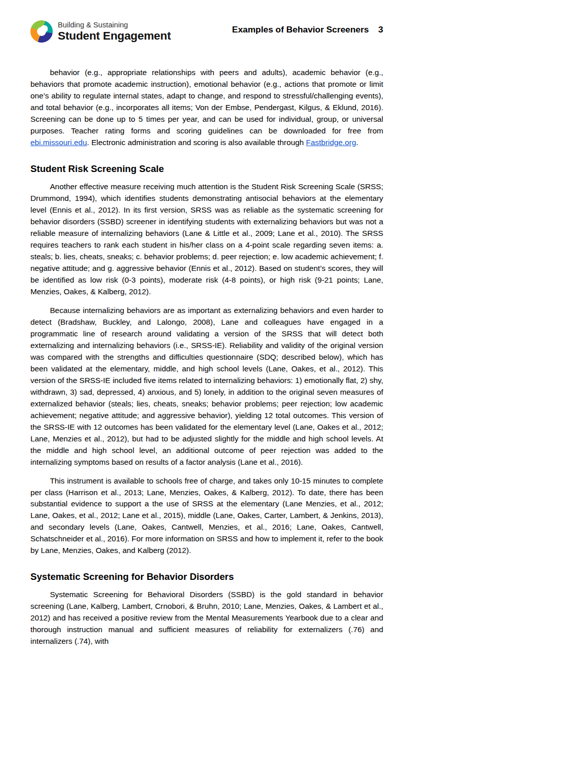Building & Sustaining
Student Engagement
Examples of Behavior Screeners 3
behavior (e.g., appropriate relationships with peers and adults), academic behavior (e.g., behaviors that promote academic instruction), emotional behavior (e.g., actions that promote or limit one’s ability to regulate internal states, adapt to change, and respond to stressful/challenging events), and total behavior (e.g., incorporates all items; Von der Embse, Pendergast, Kilgus, & Eklund, 2016). Screening can be done up to 5 times per year, and can be used for individual, group, or universal purposes. Teacher rating forms and scoring guidelines can be downloaded for free from ebi.missouri.edu. Electronic administration and scoring is also available through Fastbridge.org.
Student Risk Screening Scale
Another effective measure receiving much attention is the Student Risk Screening Scale (SRSS; Drummond, 1994), which identifies students demonstrating antisocial behaviors at the elementary level (Ennis et al., 2012). In its first version, SRSS was as reliable as the systematic screening for behavior disorders (SSBD) screener in identifying students with externalizing behaviors but was not a reliable measure of internalizing behaviors (Lane & Little et al., 2009; Lane et al., 2010). The SRSS requires teachers to rank each student in his/her class on a 4-point scale regarding seven items: a. steals; b. lies, cheats, sneaks; c. behavior problems; d. peer rejection; e. low academic achievement; f. negative attitude; and g. aggressive behavior (Ennis et al., 2012). Based on student’s scores, they will be identified as low risk (0-3 points), moderate risk (4-8 points), or high risk (9-21 points; Lane, Menzies, Oakes, & Kalberg, 2012).
Because internalizing behaviors are as important as externalizing behaviors and even harder to detect (Bradshaw, Buckley, and Lalongo, 2008), Lane and colleagues have engaged in a programmatic line of research around validating a version of the SRSS that will detect both externalizing and internalizing behaviors (i.e., SRSS-IE). Reliability and validity of the original version was compared with the strengths and difficulties questionnaire (SDQ; described below), which has been validated at the elementary, middle, and high school levels (Lane, Oakes, et al., 2012). This version of the SRSS-IE included five items related to internalizing behaviors: 1) emotionally flat, 2) shy, withdrawn, 3) sad, depressed, 4) anxious, and 5) lonely, in addition to the original seven measures of externalized behavior (steals; lies, cheats, sneaks; behavior problems; peer rejection; low academic achievement; negative attitude; and aggressive behavior), yielding 12 total outcomes. This version of the SRSS-IE with 12 outcomes has been validated for the elementary level (Lane, Oakes et al., 2012; Lane, Menzies et al., 2012), but had to be adjusted slightly for the middle and high school levels. At the middle and high school level, an additional outcome of peer rejection was added to the internalizing symptoms based on results of a factor analysis (Lane et al., 2016).
This instrument is available to schools free of charge, and takes only 10-15 minutes to complete per class (Harrison et al., 2013; Lane, Menzies, Oakes, & Kalberg, 2012). To date, there has been substantial evidence to support a the use of SRSS at the elementary (Lane Menzies, et al., 2012; Lane, Oakes, et al., 2012; Lane et al., 2015), middle (Lane, Oakes, Carter, Lambert, & Jenkins, 2013), and secondary levels (Lane, Oakes, Cantwell, Menzies, et al., 2016; Lane, Oakes, Cantwell, Schatschneider et al., 2016). For more information on SRSS and how to implement it, refer to the book by Lane, Menzies, Oakes, and Kalberg (2012).
Systematic Screening for Behavior Disorders
Systematic Screening for Behavioral Disorders (SSBD) is the gold standard in behavior screening (Lane, Kalberg, Lambert, Crnobori, & Bruhn, 2010; Lane, Menzies, Oakes, & Lambert et al., 2012) and has received a positive review from the Mental Measurements Yearbook due to a clear and thorough instruction manual and sufficient measures of reliability for externalizers (.76) and internalizers (.74), with